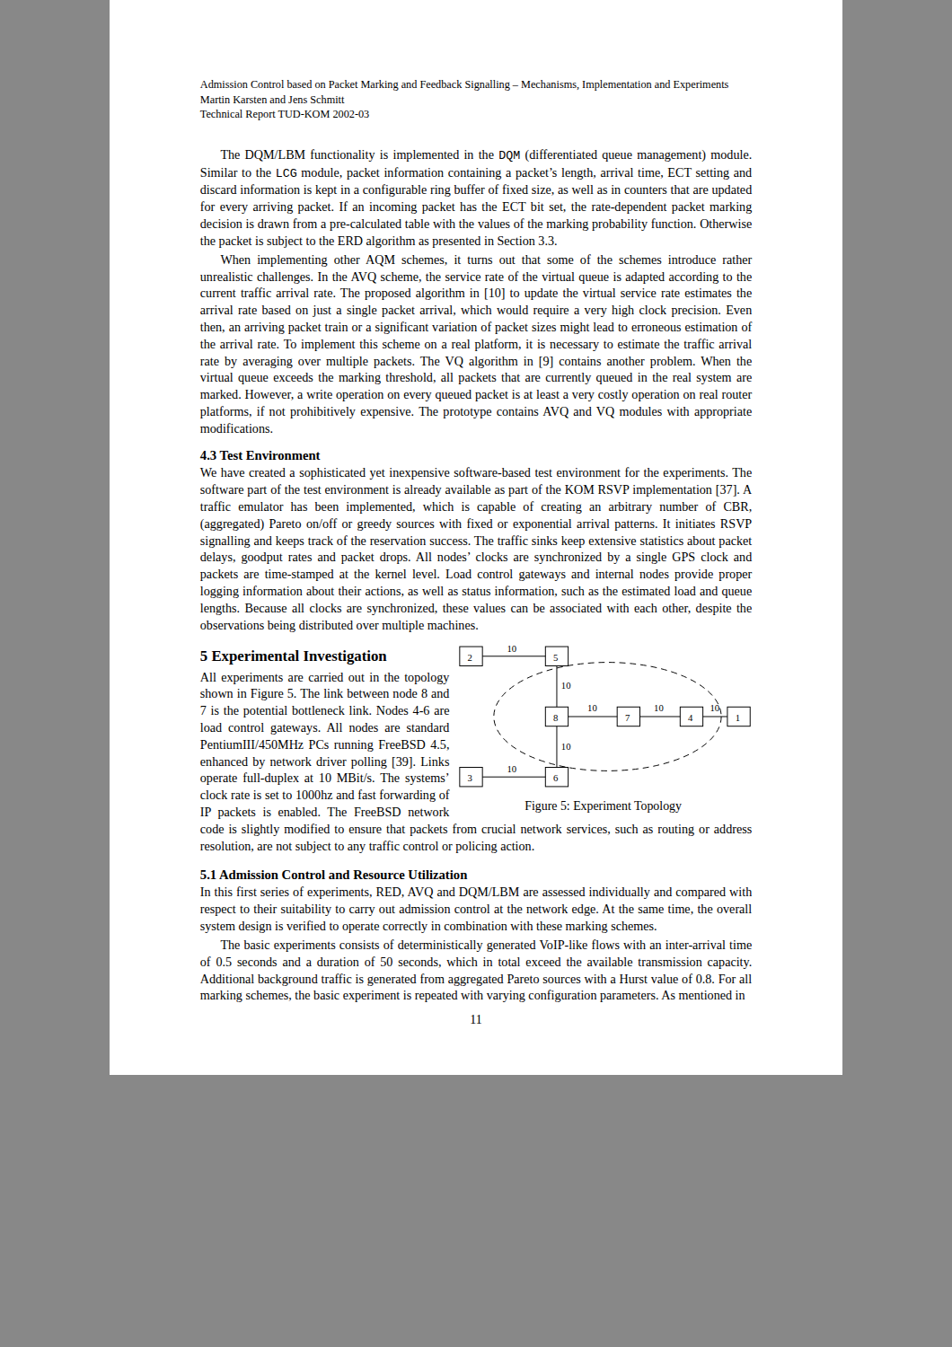Admission Control based on Packet Marking and Feedback Signalling – Mechanisms, Implementation and Experiments
Martin Karsten and Jens Schmitt
Technical Report TUD-KOM 2002-03
The DQM/LBM functionality is implemented in the DQM (differentiated queue management) module. Similar to the LCG module, packet information containing a packet’s length, arrival time, ECT setting and discard information is kept in a configurable ring buffer of fixed size, as well as in counters that are updated for every arriving packet. If an incoming packet has the ECT bit set, the rate-dependent packet marking decision is drawn from a pre-calculated table with the values of the marking probability function. Otherwise the packet is subject to the ERD algorithm as presented in Section 3.3.
When implementing other AQM schemes, it turns out that some of the schemes introduce rather unrealistic challenges. In the AVQ scheme, the service rate of the virtual queue is adapted according to the current traffic arrival rate. The proposed algorithm in [10] to update the virtual service rate estimates the arrival rate based on just a single packet arrival, which would require a very high clock precision. Even then, an arriving packet train or a significant variation of packet sizes might lead to erroneous estimation of the arrival rate. To implement this scheme on a real platform, it is necessary to estimate the traffic arrival rate by averaging over multiple packets. The VQ algorithm in [9] contains another problem. When the virtual queue exceeds the marking threshold, all packets that are currently queued in the real system are marked. However, a write operation on every queued packet is at least a very costly operation on real router platforms, if not prohibitively expensive. The prototype contains AVQ and VQ modules with appropriate modifications.
4.3 Test Environment
We have created a sophisticated yet inexpensive software-based test environment for the experiments. The software part of the test environment is already available as part of the KOM RSVP implementation [37]. A traffic emulator has been implemented, which is capable of creating an arbitrary number of CBR, (aggregated) Pareto on/off or greedy sources with fixed or exponential arrival patterns. It initiates RSVP signalling and keeps track of the reservation success. The traffic sinks keep extensive statistics about packet delays, goodput rates and packet drops. All nodes’ clocks are synchronized by a single GPS clock and packets are time-stamped at the kernel level. Load control gateways and internal nodes provide proper logging information about their actions, as well as status information, such as the estimated load and queue lengths. Because all clocks are synchronized, these values can be associated with each other, despite the observations being distributed over multiple machines.
2 3 5 6 8 7 4 1 10 10 10 10 10 10 10
Figure 5: Experiment Topology
5 Experimental Investigation
All experiments are carried out in the topology shown in Figure 5. The link between node 8 and 7 is the potential bottleneck link. Nodes 4-6 are load control gateways. All nodes are standard PentiumIII/450MHz PCs running FreeBSD 4.5, enhanced by network driver polling [39]. Links operate full-duplex at 10 MBit/s. The systems’ clock rate is set to 1000hz and fast forwarding of IP packets is enabled. The FreeBSD network code is slightly modified to ensure that packets from crucial network services, such as routing or address resolution, are not subject to any traffic control or policing action.
5.1 Admission Control and Resource Utilization
In this first series of experiments, RED, AVQ and DQM/LBM are assessed individually and compared with respect to their suitability to carry out admission control at the network edge. At the same time, the overall system design is verified to operate correctly in combination with these marking schemes.
The basic experiments consists of deterministically generated VoIP-like flows with an inter-arrival time of 0.5 seconds and a duration of 50 seconds, which in total exceed the available transmission capacity. Additional background traffic is generated from aggregated Pareto sources with a Hurst value of 0.8. For all marking schemes, the basic experiment is repeated with varying configuration parameters. As mentioned in
11